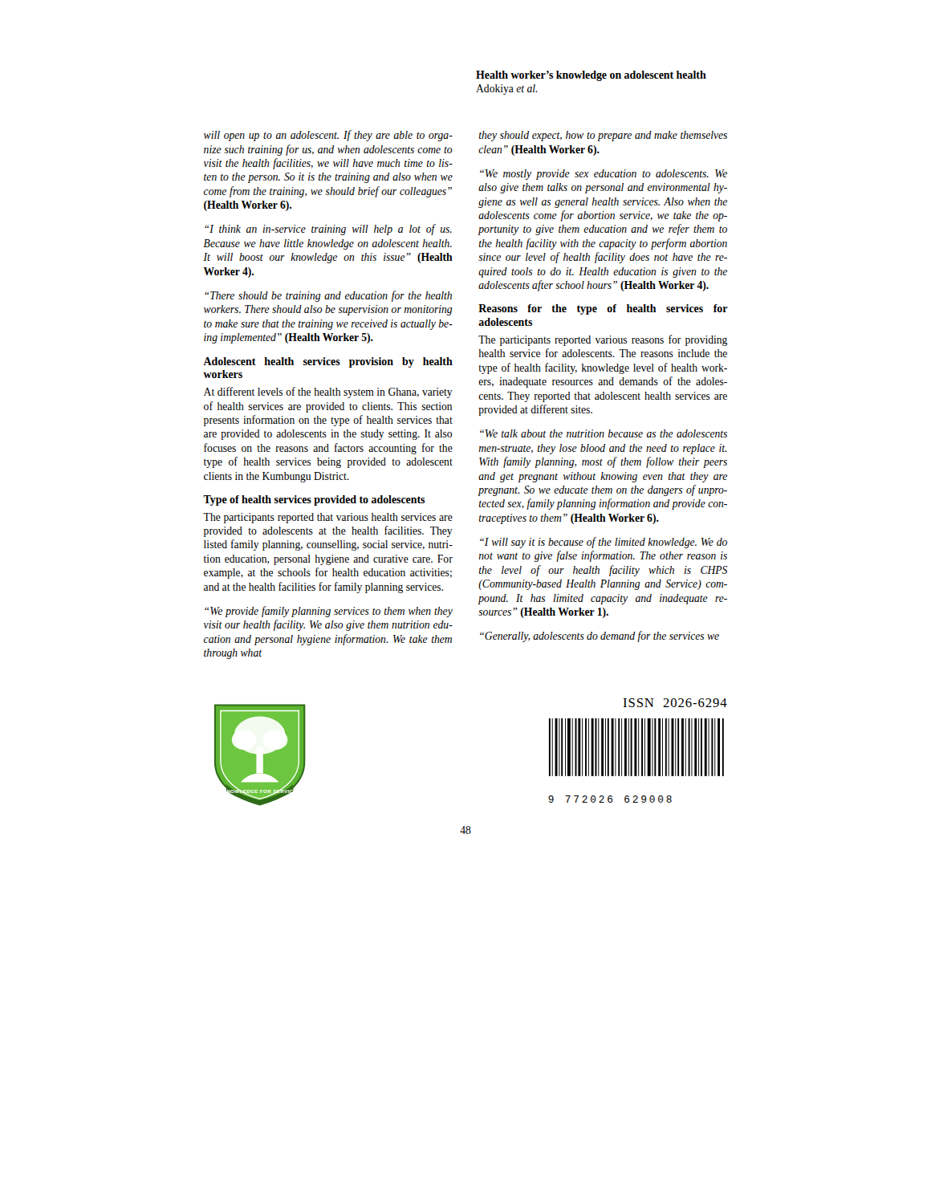Health worker’s knowledge on adolescent health
Adokiya et al.
will open up to an adolescent. If they are able to organize such training for us, and when adolescents come to visit the health facilities, we will have much time to listen to the person. So it is the training and also when we come from the training, we should brief our colleagues” (Health Worker 6).
“I think an in-service training will help a lot of us. Because we have little knowledge on adolescent health. It will boost our knowledge on this issue” (Health Worker 4).
“There should be training and education for the health workers. There should also be supervision or monitoring to make sure that the training we received is actually being implemented” (Health Worker 5).
Adolescent health services provision by health workers
At different levels of the health system in Ghana, variety of health services are provided to clients. This section presents information on the type of health services that are provided to adolescents in the study setting. It also focuses on the reasons and factors accounting for the type of health services being provided to adolescent clients in the Kumbungu District.
Type of health services provided to adolescents
The participants reported that various health services are provided to adolescents at the health facilities. They listed family planning, counselling, social service, nutrition education, personal hygiene and curative care. For example, at the schools for health education activities; and at the health facilities for family planning services.
“We provide family planning services to them when they visit our health facility. We also give them nutrition education and personal hygiene information. We take them through what
they should expect, how to prepare and make themselves clean” (Health Worker 6).
“We mostly provide sex education to adolescents. We also give them talks on personal and environmental hygiene as well as general health services. Also when the adolescents come for abortion service, we take the opportunity to give them education and we refer them to the health facility with the capacity to perform abortion since our level of health facility does not have the required tools to do it. Health education is given to the adolescents after school hours” (Health Worker 4).
Reasons for the type of health services for adolescents
The participants reported various reasons for providing health service for adolescents. The reasons include the type of health facility, knowledge level of health workers, inadequate resources and demands of the adolescents. They reported that adolescent health services are provided at different sites.
“We talk about the nutrition because as the adolescents men-struate, they lose blood and the need to replace it. With family planning, most of them follow their peers and get pregnant without knowing even that they are pregnant. So we educate them on the dangers of unprotected sex, family planning information and provide contraceptives to them” (Health Worker 6).
“I will say it is because of the limited knowledge. We do not want to give false information. The other reason is the level of our health facility which is CHPS (Community-based Health Planning and Service) compound. It has limited capacity and inadequate resources” (Health Worker 1).
“Generally, adolescents do demand for the services we
KNOWLEDGE FOR SERVICE
ISSN 2026-6294
9 772026 629008
48